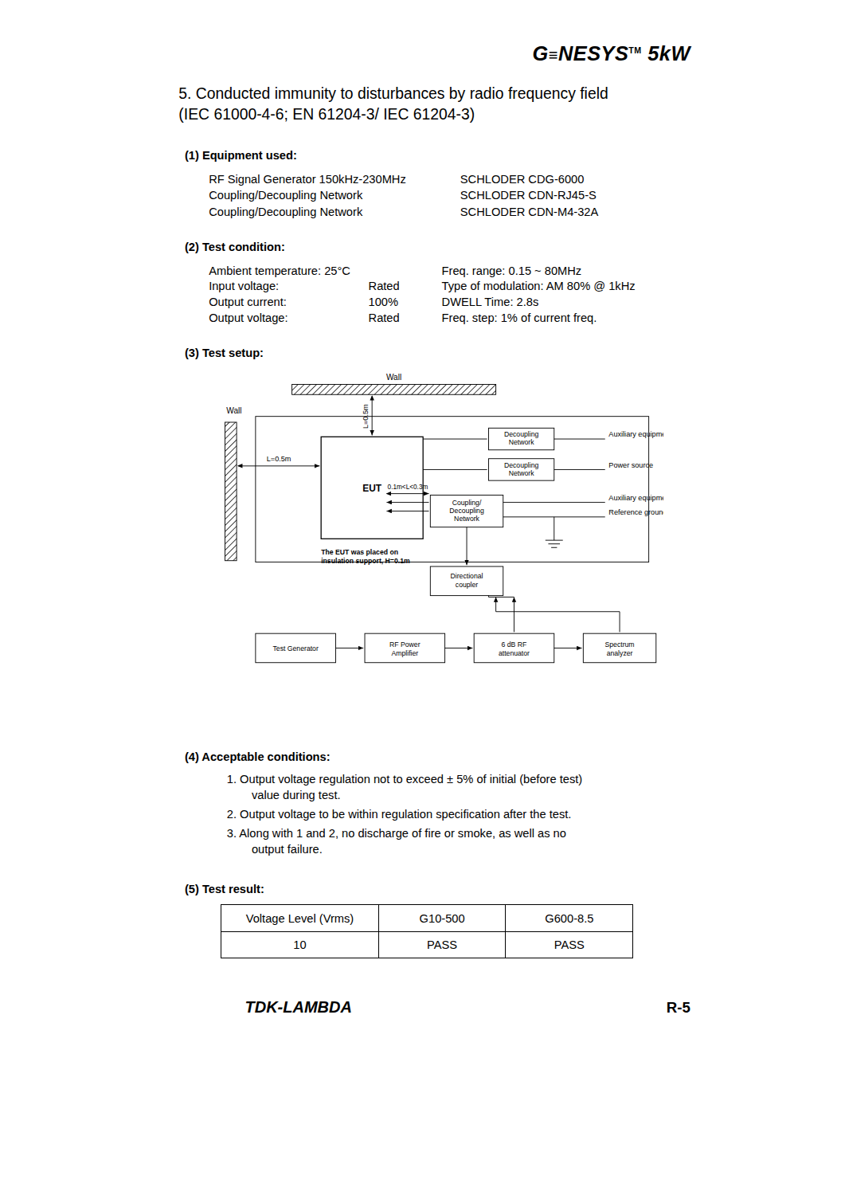G≡NESYSTM 5kW
5. Conducted immunity to disturbances by radio frequency field
(IEC 61000-4-6; EN 61204-3/ IEC 61204-3)
(1) Equipment used:
| RF Signal Generator 150kHz-230MHz | SCHLODER CDG-6000 |
| Coupling/Decoupling Network | SCHLODER CDN-RJ45-S |
| Coupling/Decoupling Network | SCHLODER CDN-M4-32A |
(2) Test condition:
| Ambient temperature: 25°C | | Freq. range: 0.15 ~ 80MHz |
| Input voltage: | Rated | Type of modulation: AM 80% @ 1kHz |
| Output current: | 100% | DWELL Time: 2.8s |
| Output voltage: | Rated | Freq. step: 1% of current freq. |
(3) Test setup:
Wall Wall EUT L=0.5m L=0.5m Decoupling Network Auxiliary equipment Decoupling Network Power source Coupling/ Decoupling Network 0.1m<L<0.3m Auxiliary equipment Reference ground plane The EUT was placed on insulation support, H=0.1m Directional coupler Test Generator RF Power Amplifier 6 dB RF attenuator Spectrum analyzer
(4) Acceptable conditions:
1. Output voltage regulation not to exceed ± 5% of initial (before test)
value during test.
2. Output voltage to be within regulation specification after the test.
3. Along with 1 and 2, no discharge of fire or smoke, as well as no
output failure.
(5) Test result:
| Voltage Level (Vrms) | G10-500 | G600-8.5 |
| 10 | PASS | PASS |
TDK-LAMBDA
R-5